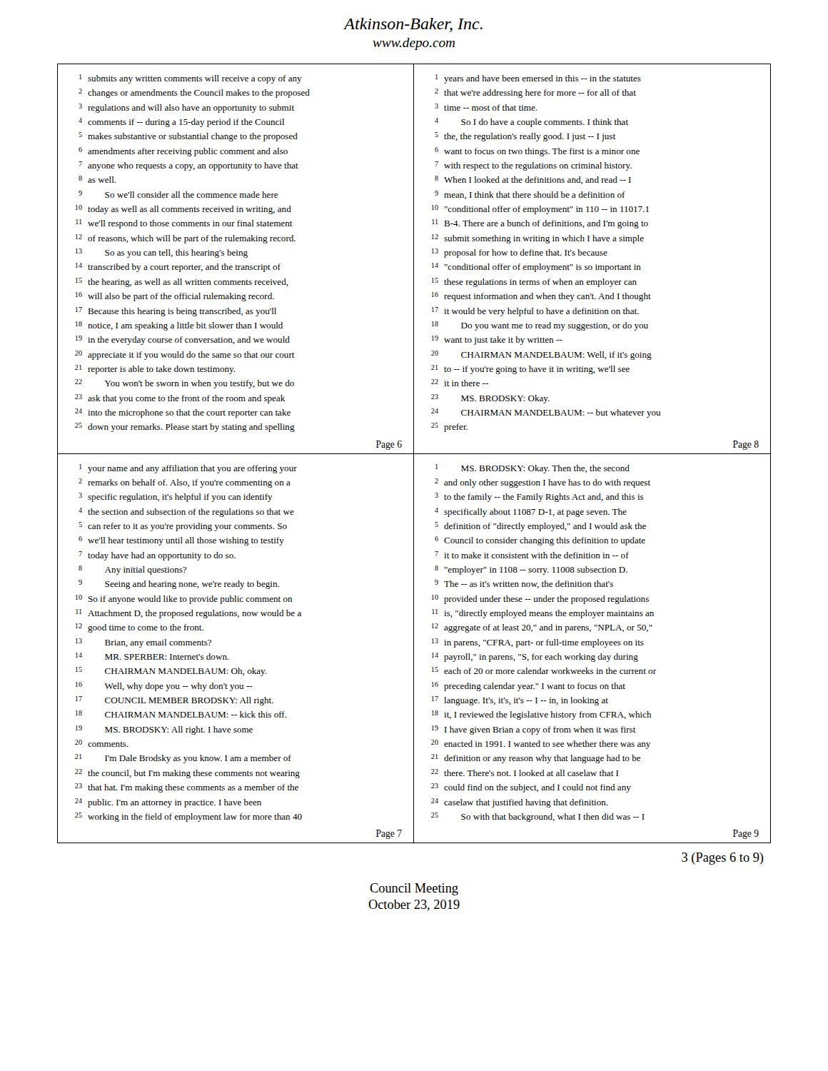Atkinson-Baker, Inc.
www.depo.com
submits any written comments will receive a copy of any
changes or amendments the Council makes to the proposed
regulations and will also have an opportunity to submit
comments if -- during a 15-day period if the Council
makes substantive or substantial change to the proposed
amendments after receiving public comment and also
anyone who requests a copy, an opportunity to have that
as well.
So we'll consider all the commence made here
today as well as all comments received in writing, and
we'll respond to those comments in our final statement
of reasons, which will be part of the rulemaking record.
So as you can tell, this hearing's being
transcribed by a court reporter, and the transcript of
the hearing, as well as all written comments received,
will also be part of the official rulemaking record.
Because this hearing is being transcribed, as you'll
notice, I am speaking a little bit slower than I would
in the everyday course of conversation, and we would
appreciate it if you would do the same so that our court
reporter is able to take down testimony.
You won't be sworn in when you testify, but we do
ask that you come to the front of the room and speak
into the microphone so that the court reporter can take
down your remarks. Please start by stating and spelling
Page 6
years and have been emersed in this -- in the statutes
that we're addressing here for more -- for all of that
time -- most of that time.
So I do have a couple comments. I think that
the, the regulation's really good. I just -- I just
want to focus on two things. The first is a minor one
with respect to the regulations on criminal history.
When I looked at the definitions and, and read -- I
mean, I think that there should be a definition of
"conditional offer of employment" in 110 -- in 11017.1
B-4. There are a bunch of definitions, and I'm going to
submit something in writing in which I have a simple
proposal for how to define that. It's because
"conditional offer of employment" is so important in
these regulations in terms of when an employer can
request information and when they can't. And I thought
it would be very helpful to have a definition on that.
Do you want me to read my suggestion, or do you
want to just take it by written --
CHAIRMAN MANDELBAUM: Well, if it's going
to -- if you're going to have it in writing, we'll see
it in there --
MS. BRODSKY: Okay.
CHAIRMAN MANDELBAUM: -- but whatever you
prefer.
Page 8
your name and any affiliation that you are offering your
remarks on behalf of. Also, if you're commenting on a
specific regulation, it's helpful if you can identify
the section and subsection of the regulations so that we
can refer to it as you're providing your comments. So
we'll hear testimony until all those wishing to testify
today have had an opportunity to do so.
Any initial questions?
Seeing and hearing none, we're ready to begin.
So if anyone would like to provide public comment on
Attachment D, the proposed regulations, now would be a
good time to come to the front.
Brian, any email comments?
MR. SPERBER: Internet's down.
CHAIRMAN MANDELBAUM: Oh, okay.
Well, why dope you -- why don't you --
COUNCIL MEMBER BRODSKY: All right.
CHAIRMAN MANDELBAUM: -- kick this off.
MS. BRODSKY: All right. I have some
comments.
I'm Dale Brodsky as you know. I am a member of
the council, but I'm making these comments not wearing
that hat. I'm making these comments as a member of the
public. I'm an attorney in practice. I have been
working in the field of employment law for more than 40
Page 7
MS. BRODSKY: Okay. Then the, the second
and only other suggestion I have has to do with request
to the family -- the Family Rights Act and, and this is
specifically about 11087 D-1, at page seven. The
definition of "directly employed," and I would ask the
Council to consider changing this definition to update
it to make it consistent with the definition in -- of
"employer" in 1108 -- sorry. 11008 subsection D.
The -- as it's written now, the definition that's
provided under these -- under the proposed regulations
is, "directly employed means the employer maintains an
aggregate of at least 20," and in parens, "NPLA, or 50,"
in parens, "CFRA, part- or full-time employees on its
payroll," in parens, "S, for each working day during
each of 20 or more calendar workweeks in the current or
preceding calendar year." I want to focus on that
language. It's, it's, it's -- I -- in, in looking at
it, I reviewed the legislative history from CFRA, which
I have given Brian a copy of from when it was first
enacted in 1991. I wanted to see whether there was any
definition or any reason why that language had to be
there. There's not. I looked at all caselaw that I
could find on the subject, and I could not find any
caselaw that justified having that definition.
So with that background, what I then did was -- I
Page 9
3 (Pages 6 to 9)
Council Meeting
October 23, 2019